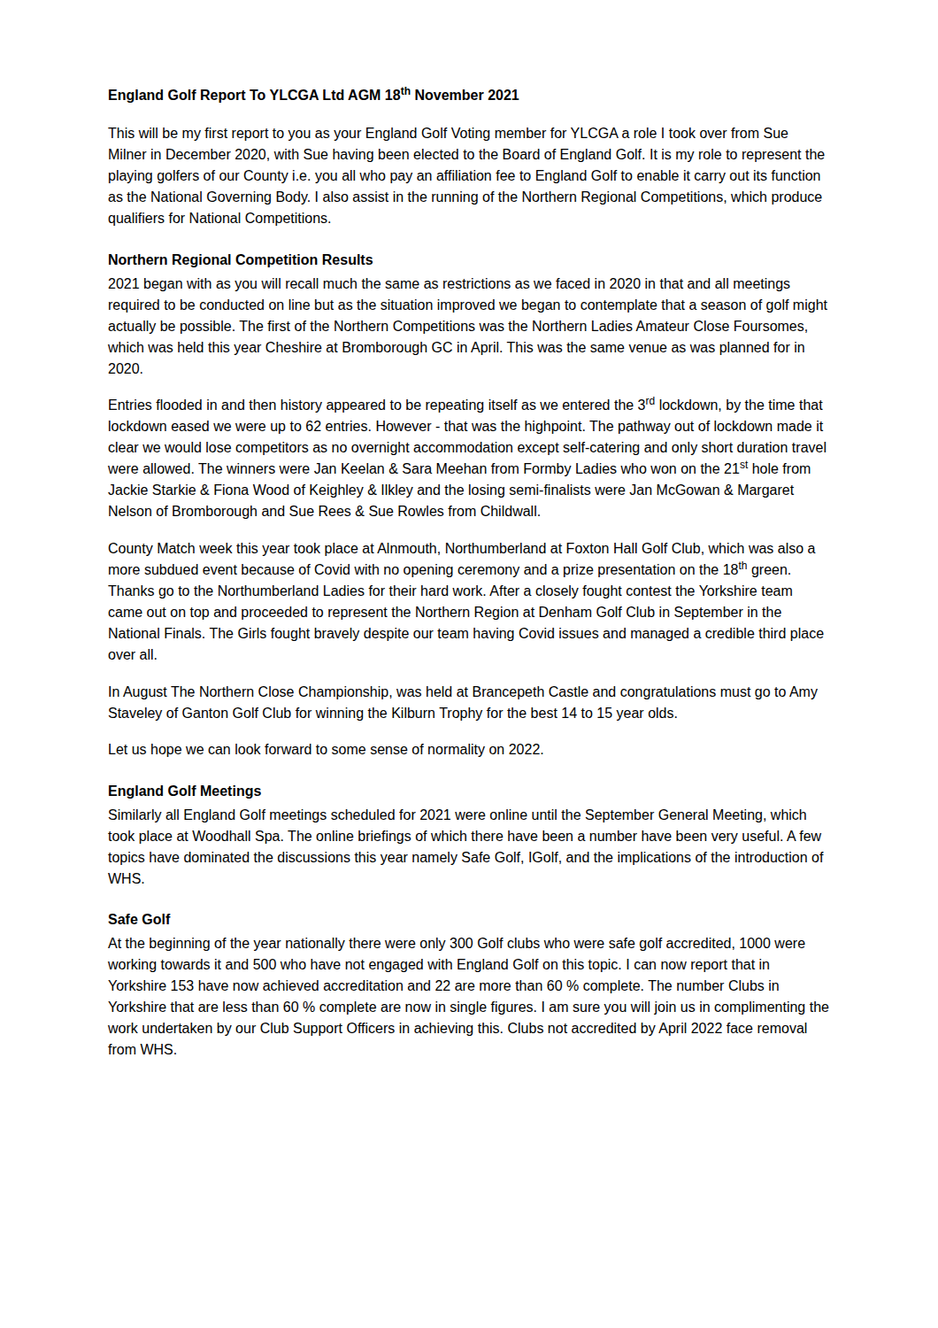England Golf Report To YLCGA Ltd AGM 18th November 2021
This will be my first report to you as your England Golf Voting member for YLCGA a role I took over from Sue Milner in December 2020, with Sue having been elected to the Board of England Golf. It is my role to represent the playing golfers of our County i.e. you all who pay an affiliation fee to England Golf to enable it carry out its function as the National Governing Body. I also assist in the running of the Northern Regional Competitions, which produce qualifiers for National Competitions.
Northern Regional Competition Results
2021 began with as you will recall much the same as restrictions as we faced in 2020 in that and all meetings required to be conducted on line but as the situation improved we began to contemplate that a season of golf might actually be possible. The first of the Northern Competitions was the Northern Ladies Amateur Close Foursomes, which was held this year Cheshire at Bromborough GC in April. This was the same venue as was planned for in 2020.
Entries flooded in and then history appeared to be repeating itself as we entered the 3rd lockdown, by the time that lockdown eased we were up to 62 entries. However - that was the highpoint. The pathway out of lockdown made it clear we would lose competitors as no overnight accommodation except self-catering and only short duration travel were allowed. The winners were Jan Keelan & Sara Meehan from Formby Ladies who won on the 21st hole from Jackie Starkie & Fiona Wood of Keighley & Ilkley and the losing semi-finalists were Jan McGowan & Margaret Nelson of Bromborough and Sue Rees & Sue Rowles from Childwall.
County Match week this year took place at Alnmouth, Northumberland at Foxton Hall Golf Club, which was also a more subdued event because of Covid with no opening ceremony and a prize presentation on the 18th green. Thanks go to the Northumberland Ladies for their hard work. After a closely fought contest the Yorkshire team came out on top and proceeded to represent the Northern Region at Denham Golf Club in September in the National Finals. The Girls fought bravely despite our team having Covid issues and managed a credible third place over all.
In August The Northern Close Championship, was held at Brancepeth Castle and congratulations must go to Amy Staveley of Ganton Golf Club for winning the Kilburn Trophy for the best 14 to 15 year olds.
Let us hope we can look forward to some sense of normality on 2022.
England Golf Meetings
Similarly all England Golf meetings scheduled for 2021 were online until the September General Meeting, which took place at Woodhall Spa. The online briefings of which there have been a number have been very useful. A few topics have dominated the discussions this year namely Safe Golf, IGolf, and the implications of the introduction of WHS.
Safe Golf
At the beginning of the year nationally there were only 300 Golf clubs who were safe golf accredited, 1000 were working towards it and 500 who have not engaged with England Golf on this topic. I can now report that in Yorkshire 153 have now achieved accreditation and 22 are more than 60 % complete. The number Clubs in Yorkshire that are less than 60 % complete are now in single figures. I am sure you will join us in complimenting the work undertaken by our Club Support Officers in achieving this. Clubs not accredited by April 2022 face removal from WHS.